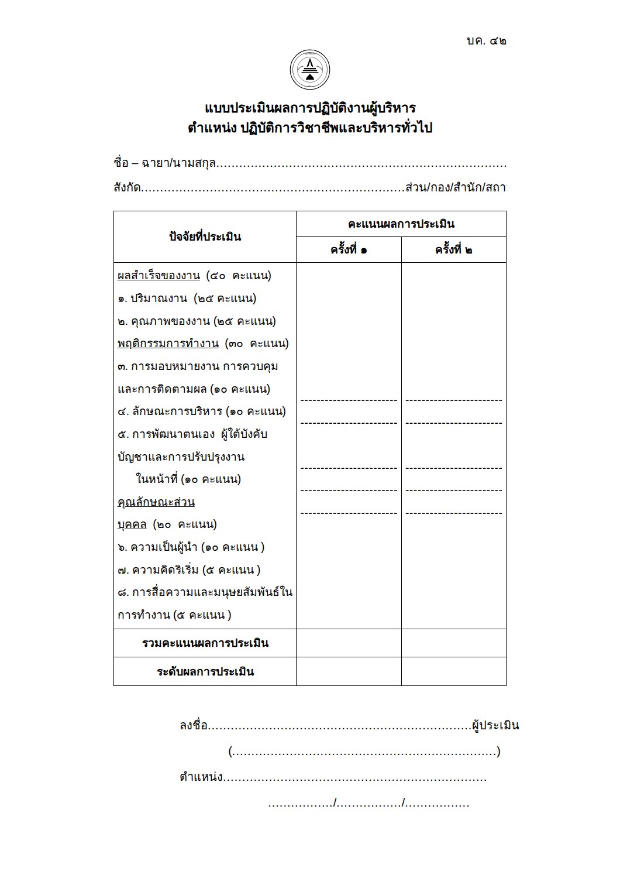บค. ๔๒
มหาวิทยาลัย ปณิธาน
แบบประเมินผลการปฏิบัติงานผู้บริหาร
ตำแหน่ง ปฏิบัติการวิชาชีพและบริหารทั่วไป
ชื่อ – ฉายา/นามสกุล................................................................................. ตำแหน่ง.....................................................................
สังกัด..................................................................... ส่วน/กอง/สำนัก/สถาบัน.....................................................................
| ปัจจัยที่ประเมิน | คะแนนผลการประเมิน |
| --- | --- |
| ครั้งที่ ๑ | ครั้งที่ ๒ |
| ผลสำเร็จของงาน (๕๐ คะแนน) ๑. ปริมาณงาน (๒๕ คะแนน) ๒. คุณภาพของงาน (๒๕ คะแนน) พฤติกรรมการทำงาน (๓๐ คะแนน) ๓. การมอบหมายงาน การควบคุมและการติดตามผล (๑๐ คะแนน) ๔. ลักษณะการบริหาร (๑๐ คะแนน) ๕. การพัฒนาตนเอง ผู้ใต้บังคับบัญชาและการปรับปรุงงาน ในหน้าที่ (๑๐ คะแนน) คุณลักษณะส่วนบุคคล (๒๐ คะแนน) ๖. ความเป็นผู้นำ (๑๐ คะแนน ) ๗. ความคิดริเริ่ม (๕ คะแนน ) ๘. การสื่อความและมนุษยสัมพันธ์ในการทำงาน (๕ คะแนน ) | ------------------------ ------------------------ ------------------------ ------------------------ ------------------------ | ------------------------ ------------------------ ------------------------ ------------------------ ------------------------ |
| รวมคะแนนผลการประเมิน | | |
| ระดับผลการประเมิน | | |
ลงชื่อ..................................................................... ผู้ประเมิน
(.....................................................................)
ตำแหน่ง.....................................................................
................./................./.................